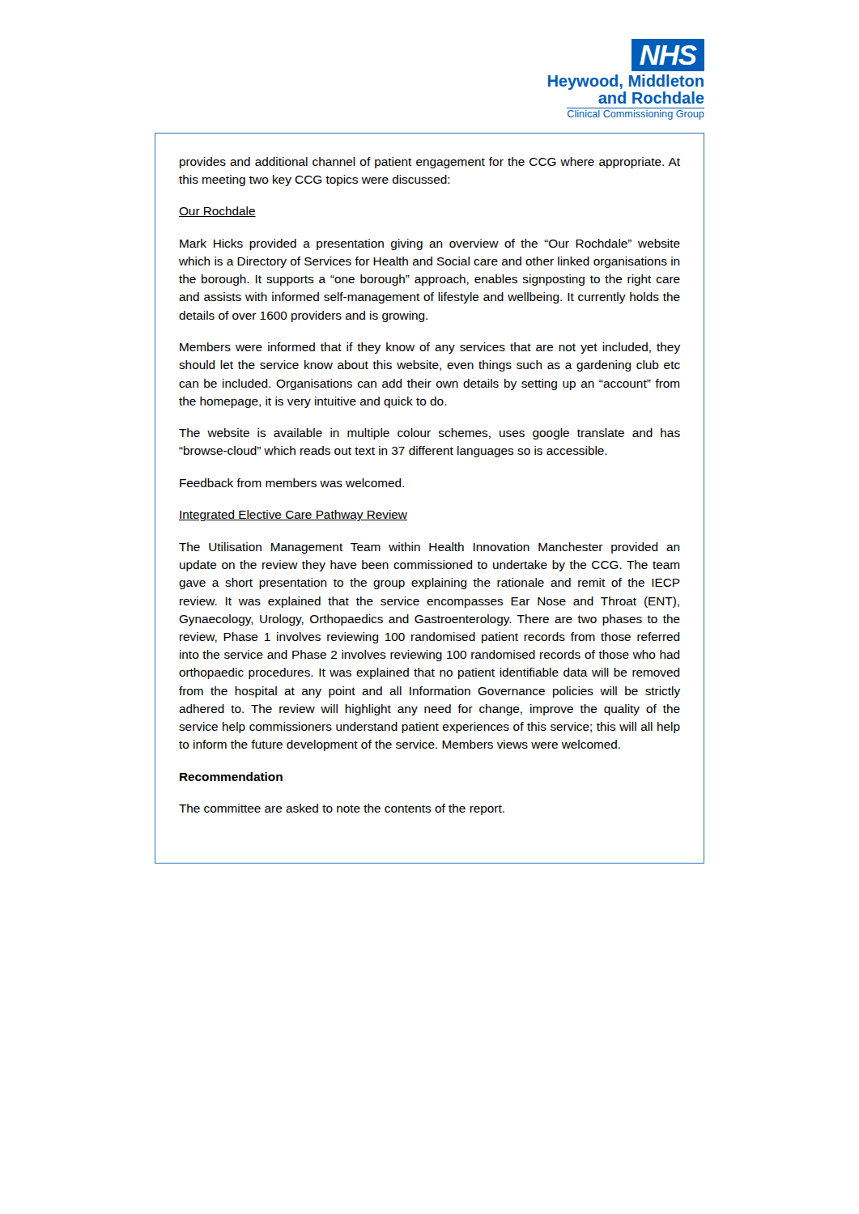NHS
Heywood, Middleton
and Rochdale
Clinical Commissioning Group
provides and additional channel of patient engagement for the CCG where appropriate. At this meeting two key CCG topics were discussed:
Our Rochdale
Mark Hicks provided a presentation giving an overview of the “Our Rochdale” website which is a Directory of Services for Health and Social care and other linked organisations in the borough. It supports a “one borough” approach, enables signposting to the right care and assists with informed self-management of lifestyle and wellbeing. It currently holds the details of over 1600 providers and is growing.
Members were informed that if they know of any services that are not yet included, they should let the service know about this website, even things such as a gardening club etc can be included. Organisations can add their own details by setting up an “account” from the homepage, it is very intuitive and quick to do.
The website is available in multiple colour schemes, uses google translate and has “browse-cloud” which reads out text in 37 different languages so is accessible.
Feedback from members was welcomed.
Integrated Elective Care Pathway Review
The Utilisation Management Team within Health Innovation Manchester provided an update on the review they have been commissioned to undertake by the CCG. The team gave a short presentation to the group explaining the rationale and remit of the IECP review. It was explained that the service encompasses Ear Nose and Throat (ENT), Gynaecology, Urology, Orthopaedics and Gastroenterology. There are two phases to the review, Phase 1 involves reviewing 100 randomised patient records from those referred into the service and Phase 2 involves reviewing 100 randomised records of those who had orthopaedic procedures. It was explained that no patient identifiable data will be removed from the hospital at any point and all Information Governance policies will be strictly adhered to. The review will highlight any need for change, improve the quality of the service help commissioners understand patient experiences of this service; this will all help to inform the future development of the service. Members views were welcomed.
Recommendation
The committee are asked to note the contents of the report.